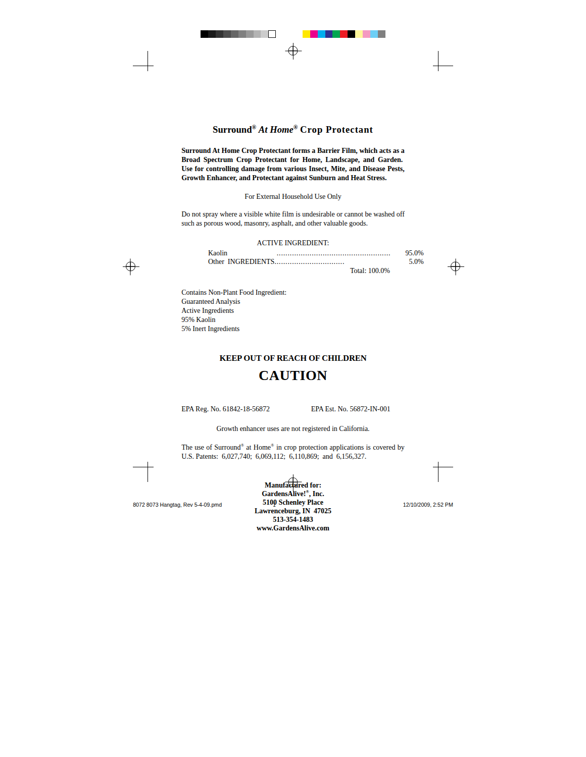Surround® At Home® Crop Protectant
Surround At Home Crop Protectant forms a Barrier Film, which acts as a Broad Spectrum Crop Protectant for Home, Landscape, and Garden. Use for controlling damage from various Insect, Mite, and Disease Pests, Growth Enhancer, and Protectant against Sunburn and Heat Stress.
For External Household Use Only
Do not spray where a visible white film is undesirable or cannot be washed off such as porous wood, masonry, asphalt, and other valuable goods.
ACTIVE INGREDIENT:
| Kaolin | .................................................... | 95.0% |
| Other INGREDIENTS | ................................ | 5.0% |
Total: 100.0%
Contains Non-Plant Food Ingredient:
Guaranteed Analysis
Active Ingredients
95% Kaolin
5% Inert Ingredients
KEEP OUT OF REACH OF CHILDREN
CAUTION
EPA Reg. No. 61842-18-56872 EPA Est. No. 56872-IN-001
Growth enhancer uses are not registered in California.
The use of Surround® at Home® in crop protection applications is covered by U.S. Patents: 6,027,740; 6,069,112; 6,110,869; and 6,156,327.
Manufactured for:
GardensAlive!®, Inc.
5100 Schenley Place
Lawrenceburg, IN 47025
513-354-1483
www.GardensAlive.com
8072 8073 Hangtag, Rev 5-4-09.pmd 1 12/10/2009, 2:52 PM